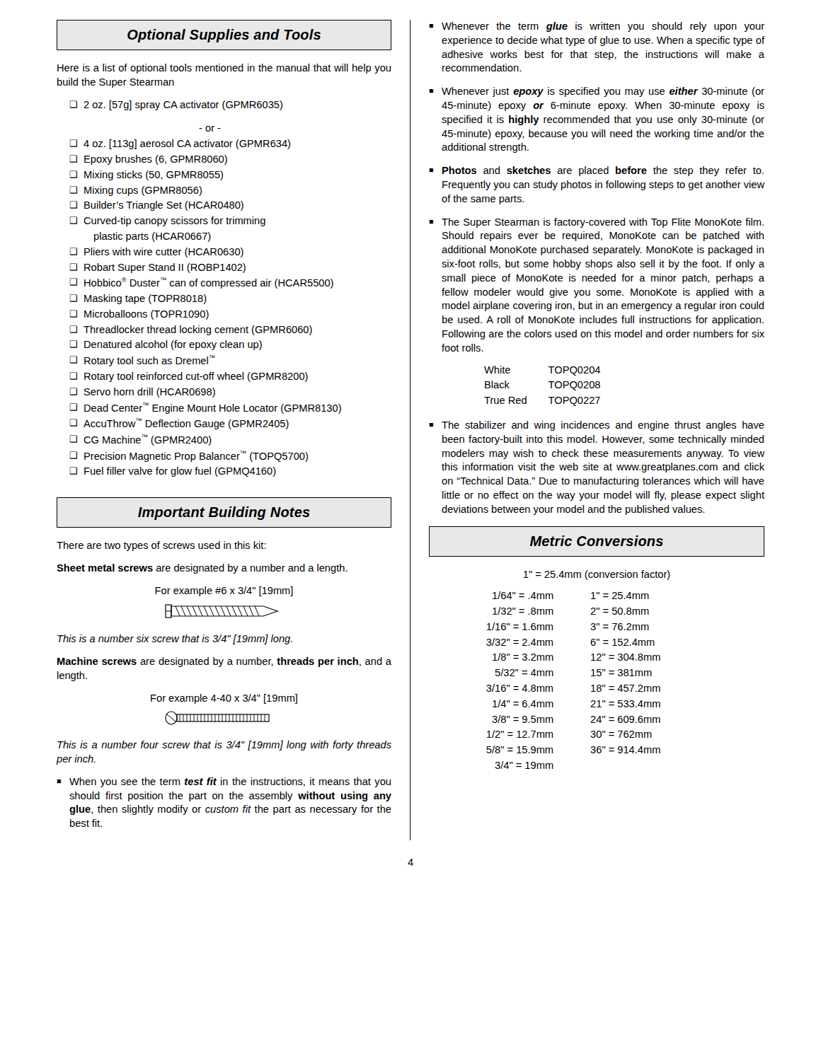Optional Supplies and Tools
Here is a list of optional tools mentioned in the manual that will help you build the Super Stearman
2 oz. [57g] spray CA activator (GPMR6035)
- or -
4 oz. [113g] aerosol CA activator (GPMR634)
Epoxy brushes (6, GPMR8060)
Mixing sticks (50, GPMR8055)
Mixing cups (GPMR8056)
Builder’s Triangle Set (HCAR0480)
Curved-tip canopy scissors for trimming
plastic parts (HCAR0667)
Pliers with wire cutter (HCAR0630)
Robart Super Stand II (ROBP1402)
Hobbico® Duster™ can of compressed air (HCAR5500)
Masking tape (TOPR8018)
Microballoons (TOPR1090)
Threadlocker thread locking cement (GPMR6060)
Denatured alcohol (for epoxy clean up)
Rotary tool such as Dremel™
Rotary tool reinforced cut-off wheel (GPMR8200)
Servo horn drill (HCAR0698)
Dead Center™ Engine Mount Hole Locator (GPMR8130)
AccuThrow™ Deflection Gauge (GPMR2405)
CG Machine™ (GPMR2400)
Precision Magnetic Prop Balancer™ (TOPQ5700)
Fuel filler valve for glow fuel (GPMQ4160)
Important Building Notes
There are two types of screws used in this kit:
Sheet metal screws are designated by a number and a length.
For example #6 x 3/4" [19mm]
This is a number six screw that is 3/4" [19mm] long.
Machine screws are designated by a number, threads per inch, and a length.
For example 4-40 x 3/4" [19mm]
This is a number four screw that is 3/4" [19mm] long with forty threads per inch.
When you see the term test fit in the instructions, it means that you should first position the part on the assembly without using any glue, then slightly modify or custom fit the part as necessary for the best fit.
Whenever the term glue is written you should rely upon your experience to decide what type of glue to use. When a specific type of adhesive works best for that step, the instructions will make a recommendation.
Whenever just epoxy is specified you may use either 30-minute (or 45-minute) epoxy or 6-minute epoxy. When 30-minute epoxy is specified it is highly recommended that you use only 30-minute (or 45-minute) epoxy, because you will need the working time and/or the additional strength.
Photos and sketches are placed before the step they refer to. Frequently you can study photos in following steps to get another view of the same parts.
The Super Stearman is factory-covered with Top Flite MonoKote film. Should repairs ever be required, MonoKote can be patched with additional MonoKote purchased separately. MonoKote is packaged in six-foot rolls, but some hobby shops also sell it by the foot. If only a small piece of MonoKote is needed for a minor patch, perhaps a fellow modeler would give you some. MonoKote is applied with a model airplane covering iron, but in an emergency a regular iron could be used. A roll of MonoKote includes full instructions for application. Following are the colors used on this model and order numbers for six foot rolls.
| White | TOPQ0204 |
| Black | TOPQ0208 |
| True Red | TOPQ0227 |
The stabilizer and wing incidences and engine thrust angles have been factory-built into this model. However, some technically minded modelers may wish to check these measurements anyway. To view this information visit the web site at www.greatplanes.com and click on “Technical Data.” Due to manufacturing tolerances which will have little or no effect on the way your model will fly, please expect slight deviations between your model and the published values.
Metric Conversions
1" = 25.4mm (conversion factor)
| 1/64" = .4mm | 1" = 25.4mm |
| 1/32" = .8mm | 2" = 50.8mm |
| 1/16" = 1.6mm | 3" = 76.2mm |
| 3/32" = 2.4mm | 6" = 152.4mm |
| 1/8" = 3.2mm | 12" = 304.8mm |
| 5/32" = 4mm | 15" = 381mm |
| 3/16" = 4.8mm | 18" = 457.2mm |
| 1/4" = 6.4mm | 21" = 533.4mm |
| 3/8" = 9.5mm | 24" = 609.6mm |
| 1/2" = 12.7mm | 30" = 762mm |
| 5/8" = 15.9mm | 36" = 914.4mm |
| 3/4" = 19mm | |
4